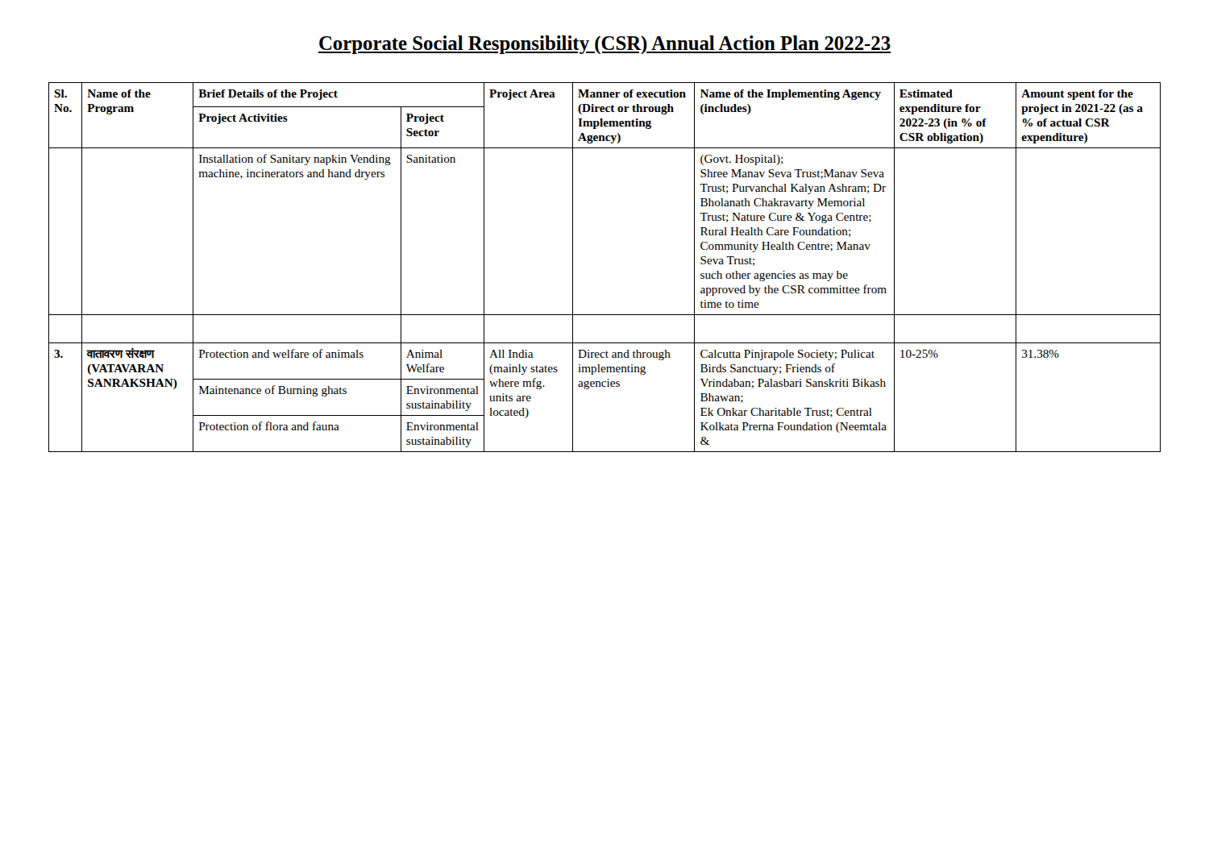Corporate Social Responsibility (CSR) Annual Action Plan 2022-23
| Sl. No. | Name of the Program | Brief Details of the Project | Project Area | Manner of execution (Direct or through Implementing Agency) | Name of the Implementing Agency (includes) | Estimated expenditure for 2022-23 (in % of CSR obligation) | Amount spent for the project in 2021-22 (as a % of actual CSR expenditure) |
| --- | --- | --- | --- | --- | --- | --- | --- |
| Project Activities | Project Sector |
| | | Installation of Sanitary napkin Vending machine, incinerators and hand dryers | Sanitation | | | (Govt. Hospital); Shree Manav Seva Trust;Manav Seva Trust; Purvanchal Kalyan Ashram; Dr Bholanath Chakravarty Memorial Trust; Nature Cure & Yoga Centre; Rural Health Care Foundation; Community Health Centre; Manav Seva Trust; such other agencies as may be approved by the CSR committee from time to time | | |
| 3. | वातावरण संरक्षण (VATAVARAN SANRAKSHAN) | Protection and welfare of animals | Animal Welfare | All India (mainly states where mfg. units are located) | Direct and through implementing agencies | Calcutta Pinjrapole Society; Pulicat Birds Sanctuary; Friends of Vrindaban; Palasbari Sanskriti Bikash Bhawan; Ek Onkar Charitable Trust; Central Kolkata Prerna Foundation (Neemtala & | 10-25% | 31.38% |
| Maintenance of Burning ghats | Environmental sustainability |
| Protection of flora and fauna | Environmental sustainability |